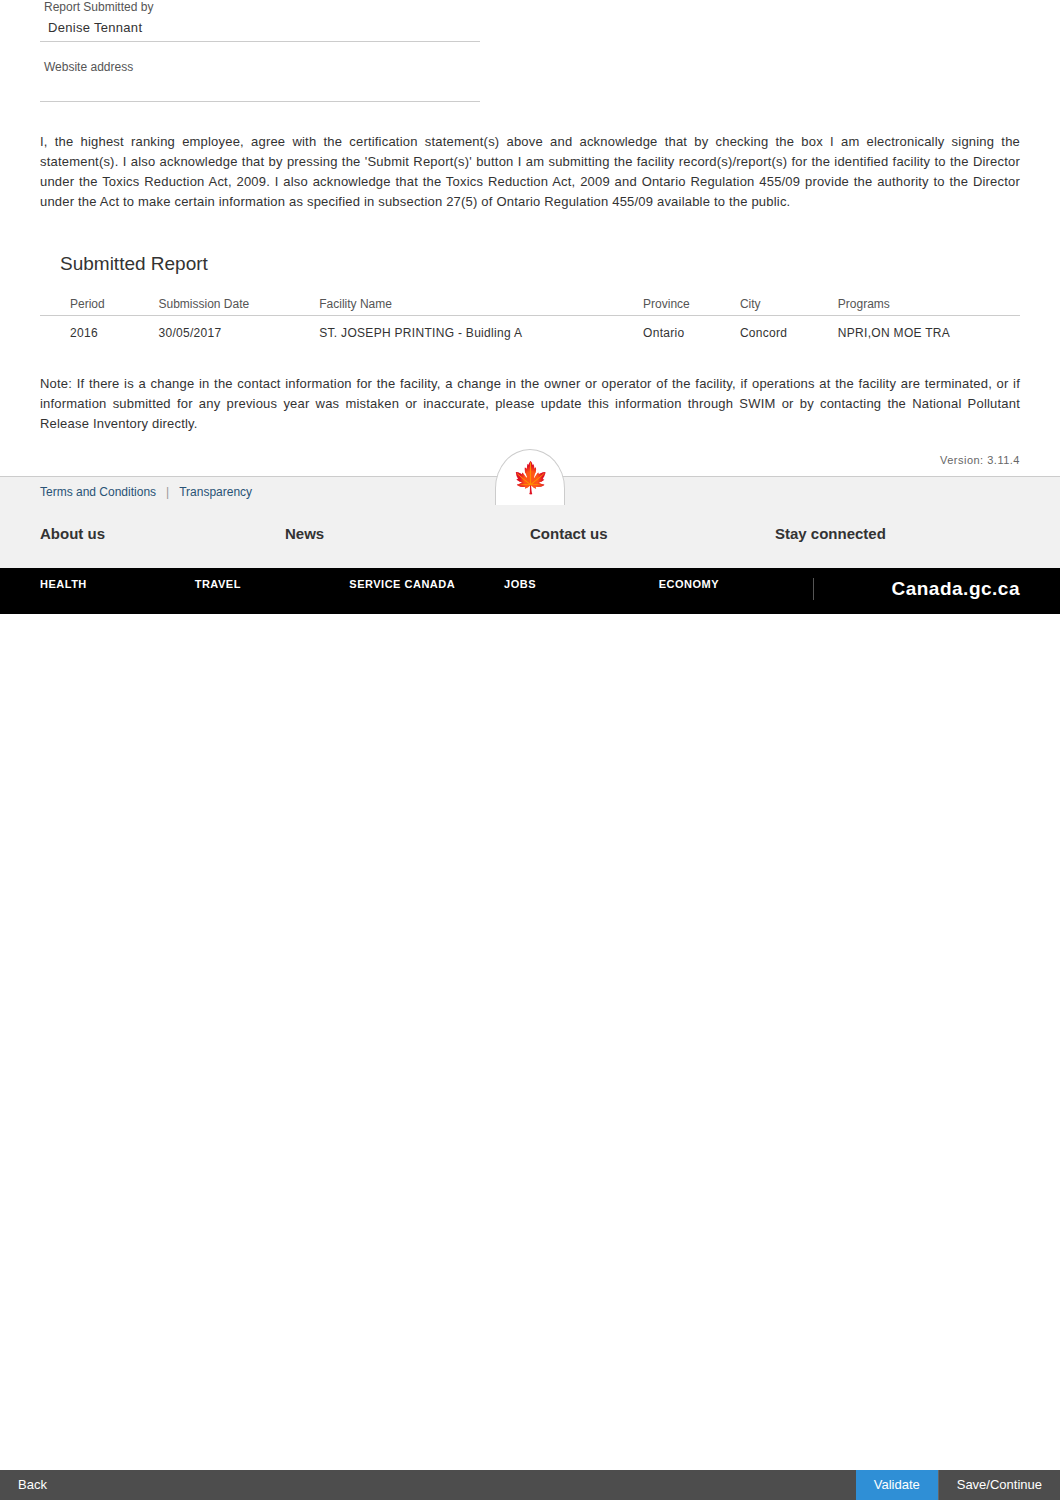Report Submitted by
Denise Tennant
Website address
I, the highest ranking employee, agree with the certification statement(s) above and acknowledge that by checking the box I am electronically signing the statement(s). I also acknowledge that by pressing the 'Submit Report(s)' button I am submitting the facility record(s)/report(s) for the identified facility to the Director under the Toxics Reduction Act, 2009. I also acknowledge that the Toxics Reduction Act, 2009 and Ontario Regulation 455/09 provide the authority to the Director under the Act to make certain information as specified in subsection 27(5) of Ontario Regulation 455/09 available to the public.
Submitted Report
| Period | Submission Date | Facility Name | Province | City | Programs |
| --- | --- | --- | --- | --- | --- |
| 2016 | 30/05/2017 | ST. JOSEPH PRINTING - Buidling A | Ontario | Concord | NPRI,ON MOE TRA |
Note: If there is a change in the contact information for the facility, a change in the owner or operator of the facility, if operations at the facility are terminated, or if information submitted for any previous year was mistaken or inaccurate, please update this information through SWIM or by contacting the National Pollutant Release Inventory directly.
Version: 3.11.4
🍁
Terms and Conditions|Transparency
About us
News
Contact us
Stay connected
HEALTH
TRAVEL
SERVICE CANADA
JOBS
ECONOMY
Canada.gc.ca
Back
Validate Save/Continue